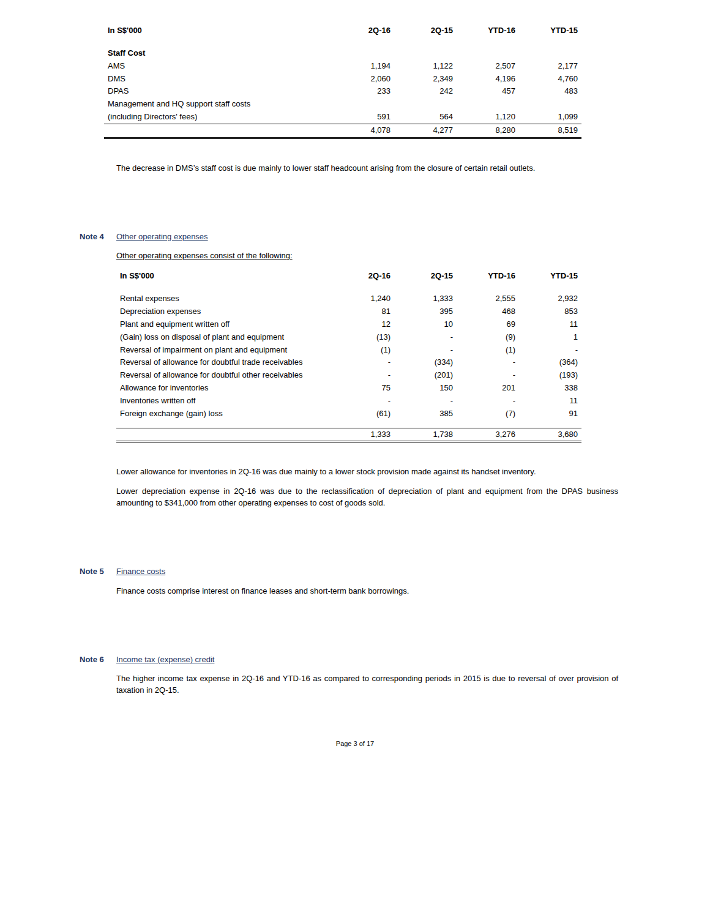| In S$'000 | 2Q-16 | 2Q-15 | YTD-16 | YTD-15 |
| --- | --- | --- | --- | --- |
| Staff Cost | | | | |
| AMS | 1,194 | 1,122 | 2,507 | 2,177 |
| DMS | 2,060 | 2,349 | 4,196 | 4,760 |
| DPAS | 233 | 242 | 457 | 483 |
| Management and HQ support staff costs | | | | |
| (including Directors' fees) | 591 | 564 | 1,120 | 1,099 |
| | 4,078 | 4,277 | 8,280 | 8,519 |
The decrease in DMS’s staff cost is due mainly to lower staff headcount arising from the closure of certain retail outlets.
Note 4 Other operating expenses
Other operating expenses consist of the following:
| In S$'000 | 2Q-16 | 2Q-15 | YTD-16 | YTD-15 |
| --- | --- | --- | --- | --- |
| Rental expenses | 1,240 | 1,333 | 2,555 | 2,932 |
| Depreciation expenses | 81 | 395 | 468 | 853 |
| Plant and equipment written off | 12 | 10 | 69 | 11 |
| (Gain) loss on disposal of plant and equipment | (13) | - | (9) | 1 |
| Reversal of impairment on plant and equipment | (1) | - | (1) | - |
| Reversal of allowance for doubtful trade receivables | - | (334) | - | (364) |
| Reversal of allowance for doubtful other receivables | - | (201) | - | (193) |
| Allowance for inventories | 75 | 150 | 201 | 338 |
| Inventories written off | - | - | - | 11 |
| Foreign exchange (gain) loss | (61) | 385 | (7) | 91 |
| | 1,333 | 1,738 | 3,276 | 3,680 |
Lower allowance for inventories in 2Q-16 was due mainly to a lower stock provision made against its handset inventory.
Lower depreciation expense in 2Q-16 was due to the reclassification of depreciation of plant and equipment from the DPAS business amounting to $341,000 from other operating expenses to cost of goods sold.
Note 5 Finance costs
Finance costs comprise interest on finance leases and short-term bank borrowings.
Note 6 Income tax (expense) credit
The higher income tax expense in 2Q-16 and YTD-16 as compared to corresponding periods in 2015 is due to reversal of over provision of taxation in 2Q-15.
Page 3 of 17